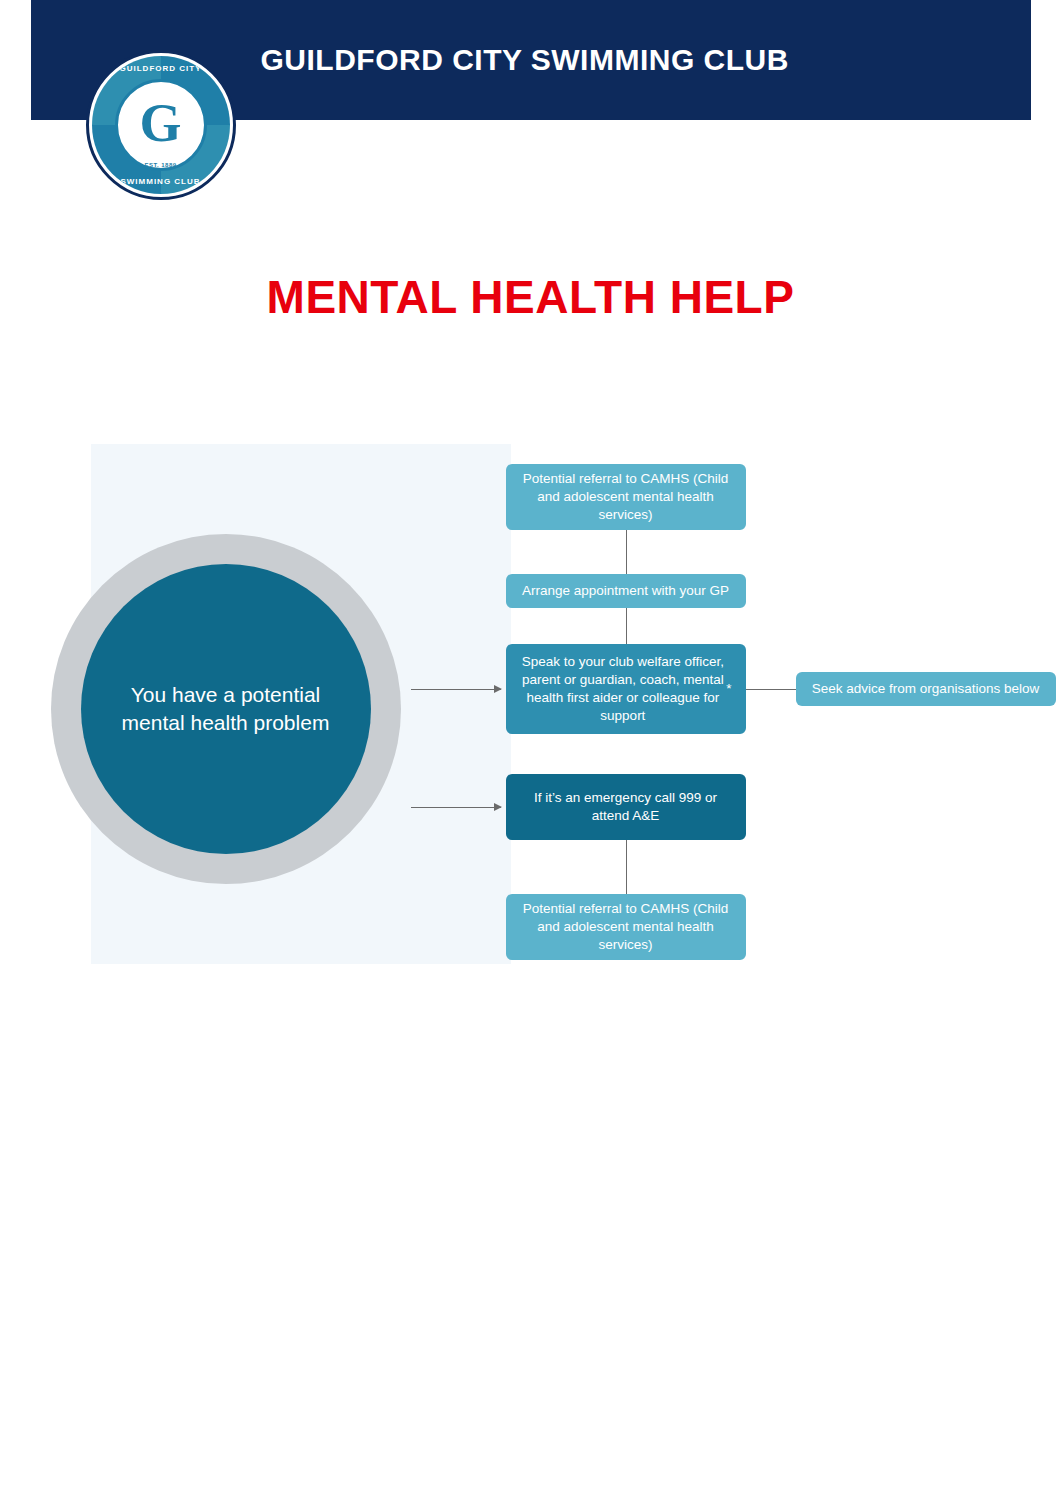GUILDFORD CITY SWIMMING CLUB
GUILDFORD CITY
G
EST. 1889
SWIMMING CLUB
MENTAL HEALTH HELP
You have a potential mental health problem
Potential referral to CAMHS (Child and adolescent mental health services)
Arrange appointment with your GP
Speak to your club welfare officer, parent or guardian, coach, mental health first aider or colleague for support*
Seek advice from organisations below
If it’s an emergency call 999 or attend A&E
Potential referral to CAMHS (Child and adolescent mental health services)